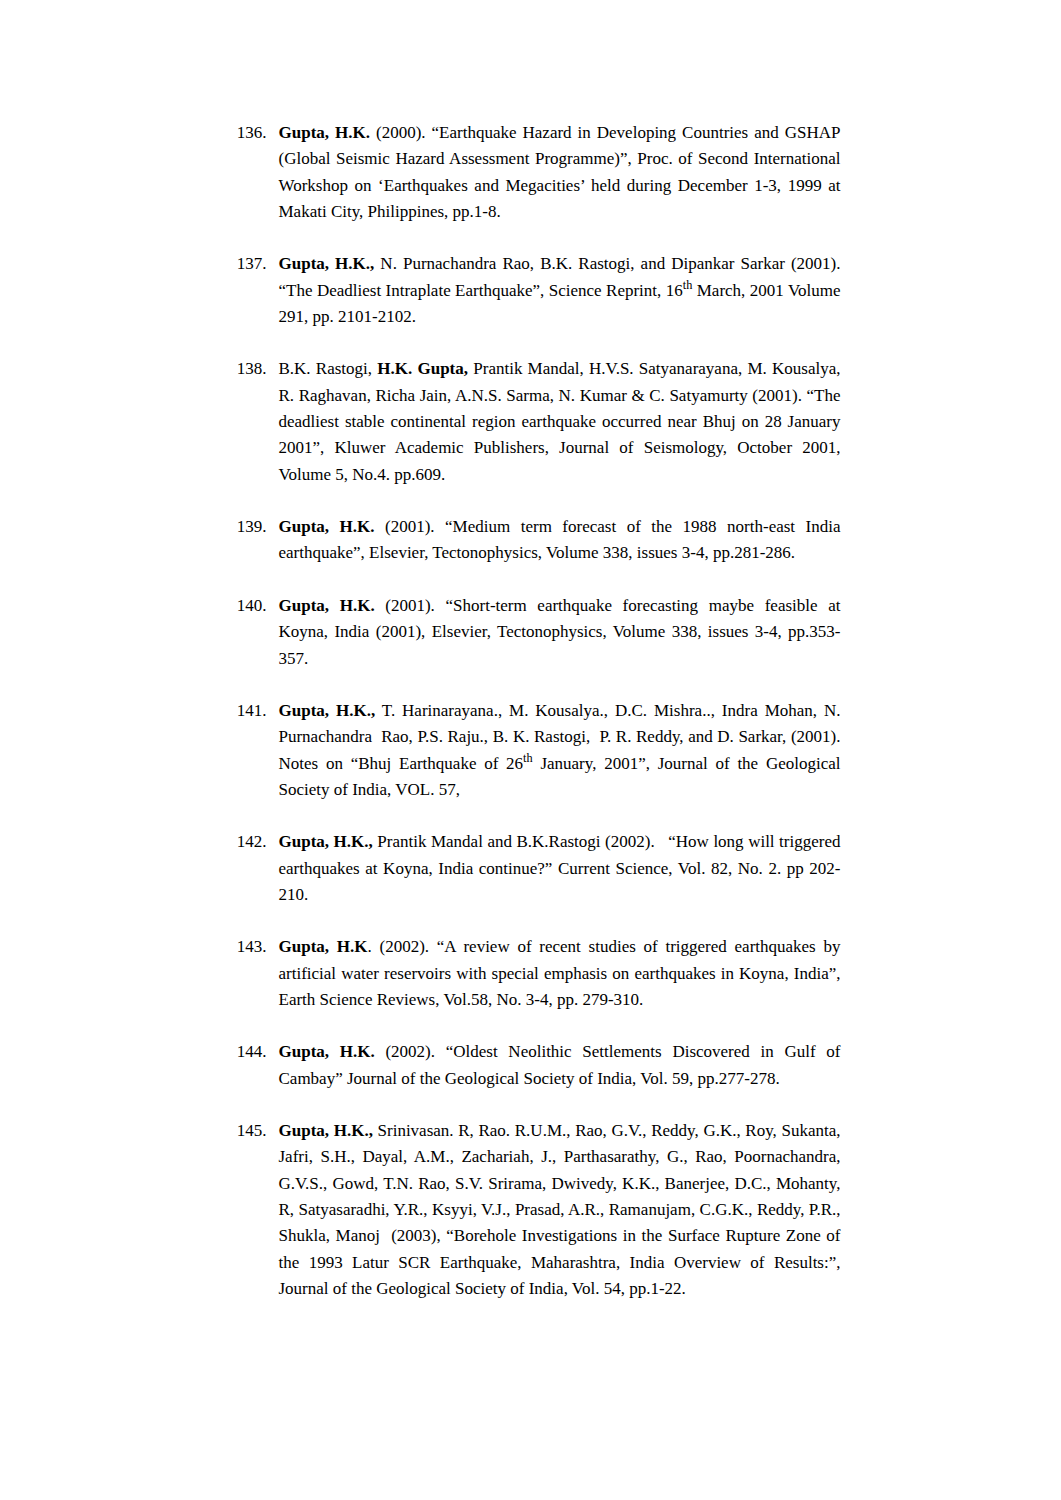136. Gupta, H.K. (2000). “Earthquake Hazard in Developing Countries and GSHAP (Global Seismic Hazard Assessment Programme)”, Proc. of Second International Workshop on ‘Earthquakes and Megacities’ held during December 1-3, 1999 at Makati City, Philippines, pp.1-8.
137. Gupta, H.K., N. Purnachandra Rao, B.K. Rastogi, and Dipankar Sarkar (2001). “The Deadliest Intraplate Earthquake”, Science Reprint, 16th March, 2001 Volume 291, pp. 2101-2102.
138. B.K. Rastogi, H.K. Gupta, Prantik Mandal, H.V.S. Satyanarayana, M. Kousalya, R. Raghavan, Richa Jain, A.N.S. Sarma, N. Kumar & C. Satyamurty (2001). “The deadliest stable continental region earthquake occurred near Bhuj on 28 January 2001”, Kluwer Academic Publishers, Journal of Seismology, October 2001, Volume 5, No.4. pp.609.
139. Gupta, H.K. (2001). “Medium term forecast of the 1988 north-east India earthquake”, Elsevier, Tectonophysics, Volume 338, issues 3-4, pp.281-286.
140. Gupta, H.K. (2001). “Short-term earthquake forecasting maybe feasible at Koyna, India (2001), Elsevier, Tectonophysics, Volume 338, issues 3-4, pp.353-357.
141. Gupta, H.K., T. Harinarayana., M. Kousalya., D.C. Mishra.., Indra Mohan, N. Purnachandra Rao, P.S. Raju., B. K. Rastogi, P. R. Reddy, and D. Sarkar, (2001). Notes on “Bhuj Earthquake of 26th January, 2001”, Journal of the Geological Society of India, VOL. 57,
142. Gupta, H.K., Prantik Mandal and B.K.Rastogi (2002). “How long will triggered earthquakes at Koyna, India continue?” Current Science, Vol. 82, No. 2. pp 202-210.
143. Gupta, H.K. (2002). “A review of recent studies of triggered earthquakes by artificial water reservoirs with special emphasis on earthquakes in Koyna, India”, Earth Science Reviews, Vol.58, No. 3-4, pp. 279-310.
144. Gupta, H.K. (2002). “Oldest Neolithic Settlements Discovered in Gulf of Cambay” Journal of the Geological Society of India, Vol. 59, pp.277-278.
145. Gupta, H.K., Srinivasan. R, Rao. R.U.M., Rao, G.V., Reddy, G.K., Roy, Sukanta, Jafri, S.H., Dayal, A.M., Zachariah, J., Parthasarathy, G., Rao, Poornachandra, G.V.S., Gowd, T.N. Rao, S.V. Srirama, Dwivedy, K.K., Banerjee, D.C., Mohanty, R, Satyasaradhi, Y.R., Ksyyi, V.J., Prasad, A.R., Ramanujam, C.G.K., Reddy, P.R., Shukla, Manoj (2003), “Borehole Investigations in the Surface Rupture Zone of the 1993 Latur SCR Earthquake, Maharashtra, India Overview of Results:”, Journal of the Geological Society of India, Vol. 54, pp.1-22.